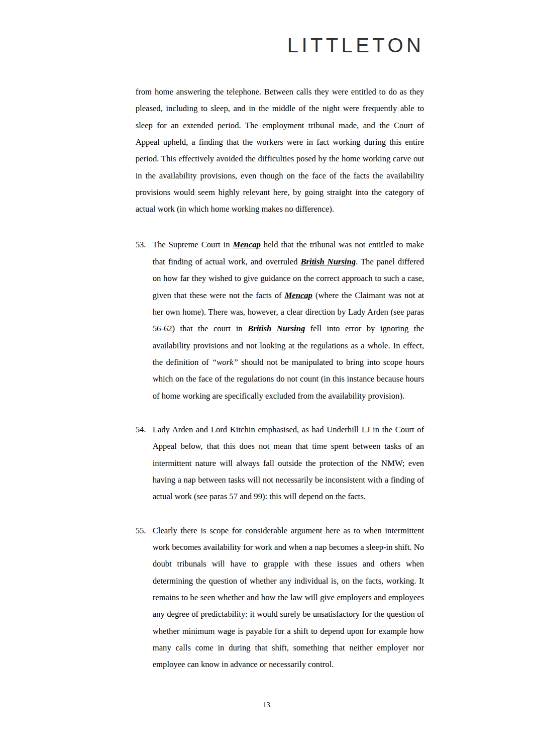LITTLETON
from home answering the telephone. Between calls they were entitled to do as they pleased, including to sleep, and in the middle of the night were frequently able to sleep for an extended period. The employment tribunal made, and the Court of Appeal upheld, a finding that the workers were in fact working during this entire period. This effectively avoided the difficulties posed by the home working carve out in the availability provisions, even though on the face of the facts the availability provisions would seem highly relevant here, by going straight into the category of actual work (in which home working makes no difference).
The Supreme Court in Mencap held that the tribunal was not entitled to make that finding of actual work, and overruled British Nursing. The panel differed on how far they wished to give guidance on the correct approach to such a case, given that these were not the facts of Mencap (where the Claimant was not at her own home). There was, however, a clear direction by Lady Arden (see paras 56-62) that the court in British Nursing fell into error by ignoring the availability provisions and not looking at the regulations as a whole. In effect, the definition of “work” should not be manipulated to bring into scope hours which on the face of the regulations do not count (in this instance because hours of home working are specifically excluded from the availability provision).
Lady Arden and Lord Kitchin emphasised, as had Underhill LJ in the Court of Appeal below, that this does not mean that time spent between tasks of an intermittent nature will always fall outside the protection of the NMW; even having a nap between tasks will not necessarily be inconsistent with a finding of actual work (see paras 57 and 99): this will depend on the facts.
Clearly there is scope for considerable argument here as to when intermittent work becomes availability for work and when a nap becomes a sleep-in shift. No doubt tribunals will have to grapple with these issues and others when determining the question of whether any individual is, on the facts, working. It remains to be seen whether and how the law will give employers and employees any degree of predictability: it would surely be unsatisfactory for the question of whether minimum wage is payable for a shift to depend upon for example how many calls come in during that shift, something that neither employer nor employee can know in advance or necessarily control.
13